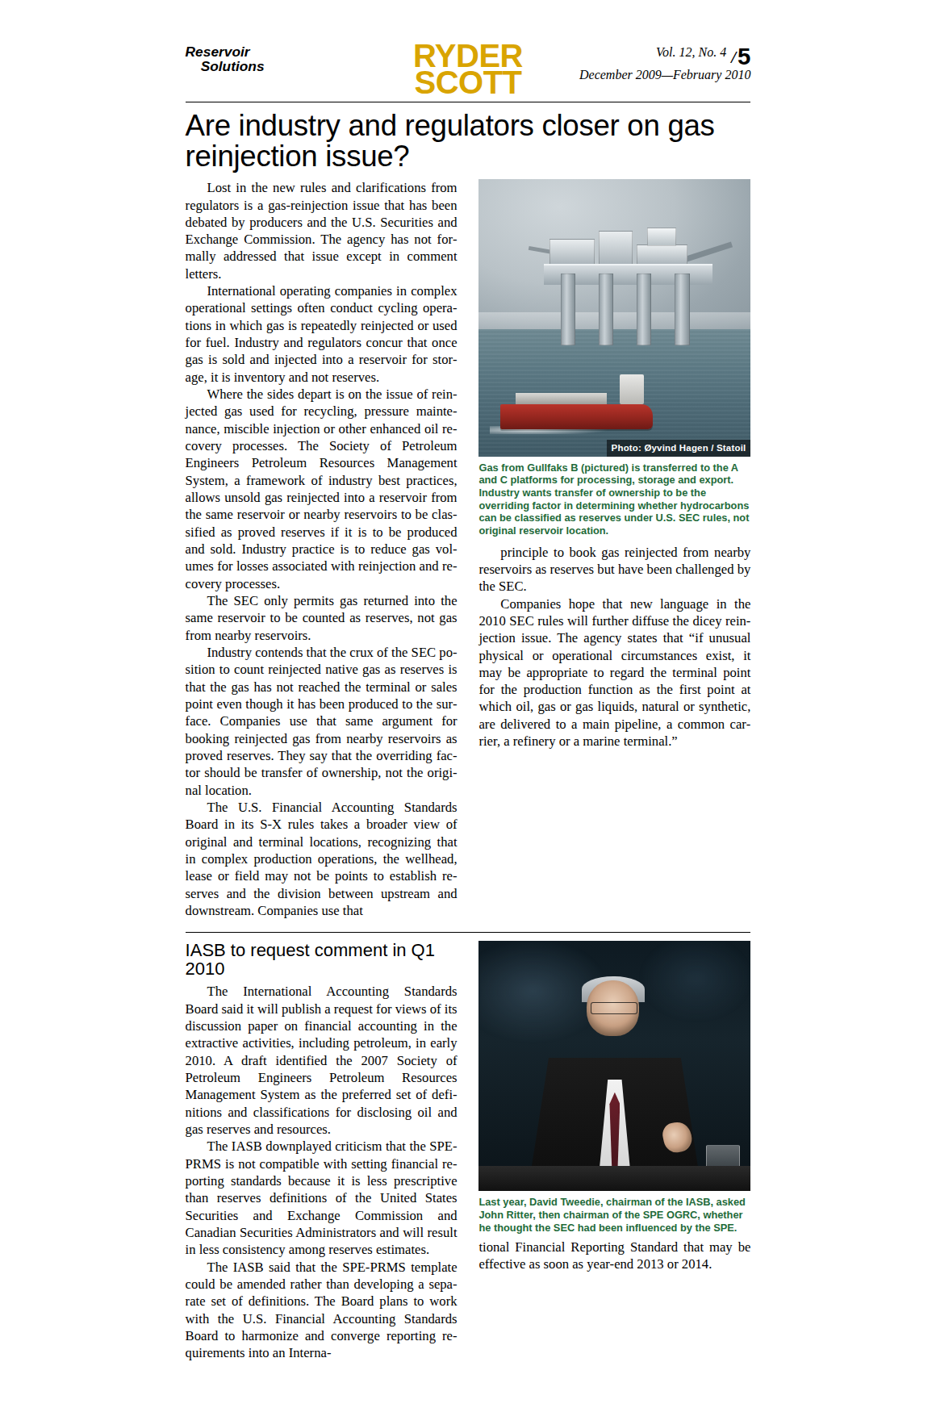Reservoir Solutions
Ryder Scott
Vol. 12, No. 4/5 December 2009—February 2010
Are industry and regulators closer on gas reinjection issue?
Lost in the new rules and clarifications from regulators is a gas-reinjection issue that has been debated by producers and the U.S. Securities and Exchange Commission. The agency has not formally addressed that issue except in comment letters.
International operating companies in complex operational settings often conduct cycling operations in which gas is repeatedly reinjected or used for fuel. Industry and regulators concur that once gas is sold and injected into a reservoir for storage, it is inventory and not reserves.
Where the sides depart is on the issue of reinjected gas used for recycling, pressure maintenance, miscible injection or other enhanced oil recovery processes. The Society of Petroleum Engineers Petroleum Resources Management System, a framework of industry best practices, allows unsold gas reinjected into a reservoir from the same reservoir or nearby reservoirs to be classified as proved reserves if it is to be produced and sold. Industry practice is to reduce gas volumes for losses associated with reinjection and recovery processes.
The SEC only permits gas returned into the same reservoir to be counted as reserves, not gas from nearby reservoirs.
Industry contends that the crux of the SEC position to count reinjected native gas as reserves is that the gas has not reached the terminal or sales point even though it has been produced to the surface. Companies use that same argument for booking reinjected gas from nearby reservoirs as proved reserves. They say that the overriding factor should be transfer of ownership, not the original location.
The U.S. Financial Accounting Standards Board in its S-X rules takes a broader view of original and terminal locations, recognizing that in complex production operations, the wellhead, lease or field may not be points to establish reserves and the division between upstream and downstream. Companies use that
Photo: Øyvind Hagen / Statoil
Gas from Gullfaks B (pictured) is transferred to the A and C platforms for processing, storage and export. Industry wants transfer of ownership to be the overriding factor in determining whether hydrocarbons can be classified as reserves under U.S. SEC rules, not original reservoir location.
principle to book gas reinjected from nearby reservoirs as reserves but have been challenged by the SEC.
Companies hope that new language in the 2010 SEC rules will further diffuse the dicey reinjection issue. The agency states that “if unusual physical or operational circumstances exist, it may be appropriate to regard the terminal point for the production function as the first point at which oil, gas or gas liquids, natural or synthetic, are delivered to a main pipeline, a common carrier, a refinery or a marine terminal.”
IASB to request comment in Q1 2010
The International Accounting Standards Board said it will publish a request for views of its discussion paper on financial accounting in the extractive activities, including petroleum, in early 2010. A draft identified the 2007 Society of Petroleum Engineers Petroleum Resources Management System as the preferred set of definitions and classifications for disclosing oil and gas reserves and resources.
The IASB downplayed criticism that the SPE-PRMS is not compatible with setting financial reporting standards because it is less prescriptive than reserves definitions of the United States Securities and Exchange Commission and Canadian Securities Administrators and will result in less consistency among reserves estimates.
The IASB said that the SPE-PRMS template could be amended rather than developing a separate set of definitions. The Board plans to work with the U.S. Financial Accounting Standards Board to harmonize and converge reporting requirements into an Interna-
Last year, David Tweedie, chairman of the IASB, asked John Ritter, then chairman of the SPE OGRC, whether he thought the SEC had been influenced by the SPE.
tional Financial Reporting Standard that may be effective as soon as year-end 2013 or 2014.